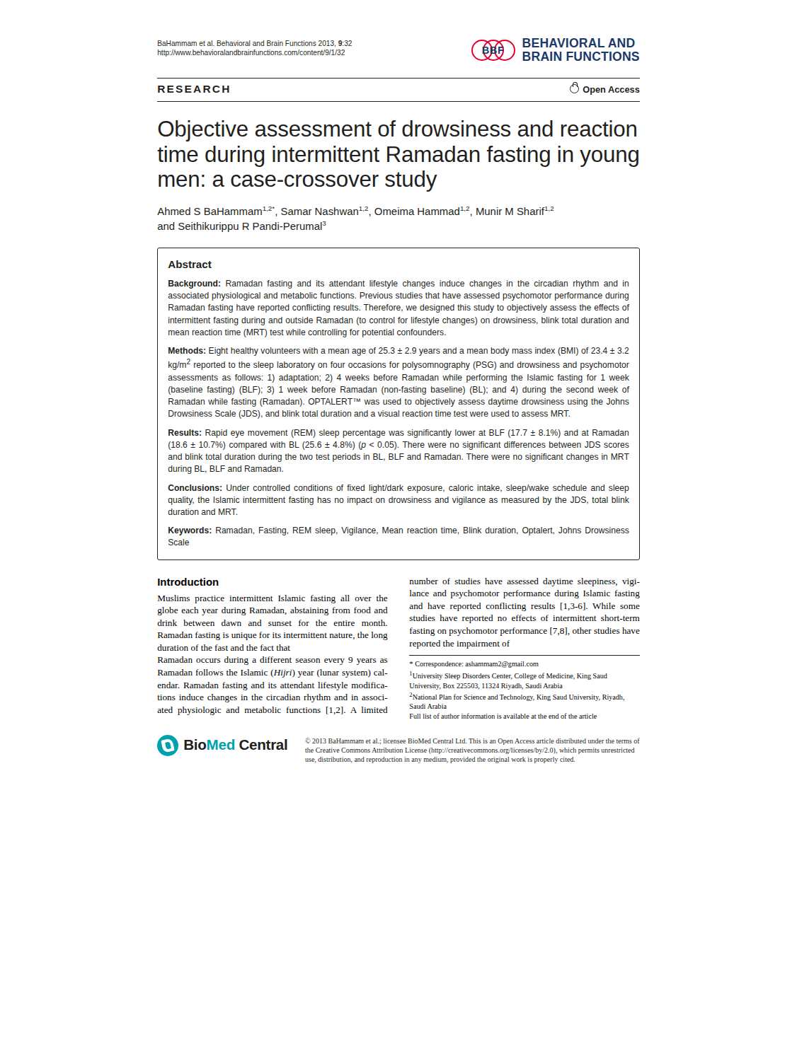BaHammam et al. Behavioral and Brain Functions 2013, 9:32
http://www.behavioralandbrainfunctions.com/content/9/1/32
BBF
BEHAVIORAL AND
BRAIN FUNCTIONS
RESEARCH
Open Access
Objective assessment of drowsiness and reaction time during intermittent Ramadan fasting in young men: a case-crossover study
Ahmed S BaHammam1,2*, Samar Nashwan1,2, Omeima Hammad1,2, Munir M Sharif1,2
and Seithikurippu R Pandi-Perumal3
Abstract
Background: Ramadan fasting and its attendant lifestyle changes induce changes in the circadian rhythm and in associated physiological and metabolic functions. Previous studies that have assessed psychomotor performance during Ramadan fasting have reported conflicting results. Therefore, we designed this study to objectively assess the effects of intermittent fasting during and outside Ramadan (to control for lifestyle changes) on drowsiness, blink total duration and mean reaction time (MRT) test while controlling for potential confounders.
Methods: Eight healthy volunteers with a mean age of 25.3 ± 2.9 years and a mean body mass index (BMI) of 23.4 ± 3.2 kg/m2 reported to the sleep laboratory on four occasions for polysomnography (PSG) and drowsiness and psychomotor assessments as follows: 1) adaptation; 2) 4 weeks before Ramadan while performing the Islamic fasting for 1 week (baseline fasting) (BLF); 3) 1 week before Ramadan (non-fasting baseline) (BL); and 4) during the second week of Ramadan while fasting (Ramadan). OPTALERT™ was used to objectively assess daytime drowsiness using the Johns Drowsiness Scale (JDS), and blink total duration and a visual reaction time test were used to assess MRT.
Results: Rapid eye movement (REM) sleep percentage was significantly lower at BLF (17.7 ± 8.1%) and at Ramadan (18.6 ± 10.7%) compared with BL (25.6 ± 4.8%) (p < 0.05). There were no significant differences between JDS scores and blink total duration during the two test periods in BL, BLF and Ramadan. There were no significant changes in MRT during BL, BLF and Ramadan.
Conclusions: Under controlled conditions of fixed light/dark exposure, caloric intake, sleep/wake schedule and sleep quality, the Islamic intermittent fasting has no impact on drowsiness and vigilance as measured by the JDS, total blink duration and MRT.
Keywords: Ramadan, Fasting, REM sleep, Vigilance, Mean reaction time, Blink duration, Optalert, Johns Drowsiness Scale
Introduction
Muslims practice intermittent Islamic fasting all over the globe each year during Ramadan, abstaining from food and drink between dawn and sunset for the entire month. Ramadan fasting is unique for its intermittent nature, the long duration of the fast and the fact that
Ramadan occurs during a different season every 9 years as Ramadan follows the Islamic (Hijri) year (lunar system) calendar. Ramadan fasting and its attendant lifestyle modifications induce changes in the circadian rhythm and in associated physiologic and metabolic functions [1,2]. A limited number of studies have assessed daytime sleepiness, vigilance and psychomotor performance during Islamic fasting and have reported conflicting results [1,3-6]. While some studies have reported no effects of intermittent short-term fasting on psychomotor performance [7,8], other studies have reported the impairment of
* Correspondence: ashammam2@gmail.com
1University Sleep Disorders Center, College of Medicine, King Saud University, Box 225503, 11324 Riyadh, Saudi Arabia
2National Plan for Science and Technology, King Saud University, Riyadh, Saudi Arabia
Full list of author information is available at the end of the article
BioMed Central
© 2013 BaHammam et al.; licensee BioMed Central Ltd. This is an Open Access article distributed under the terms of the Creative Commons Attribution License (http://creativecommons.org/licenses/by/2.0), which permits unrestricted use, distribution, and reproduction in any medium, provided the original work is properly cited.